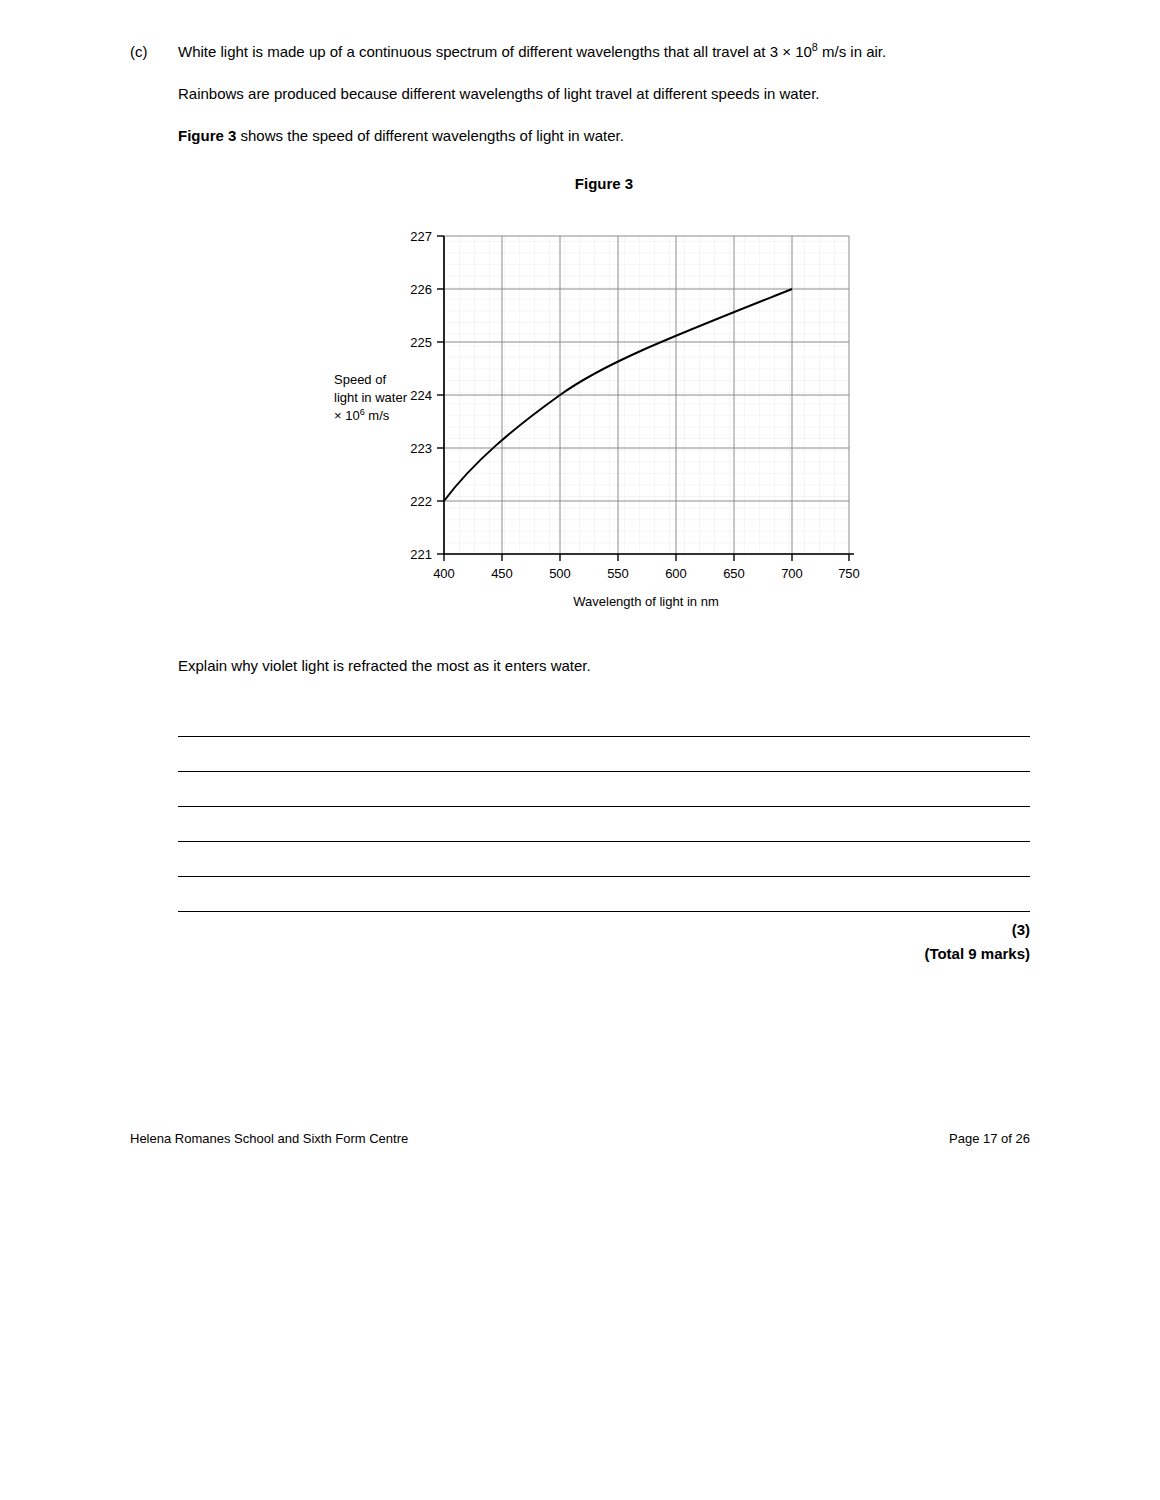(c)
White light is made up of a continuous spectrum of different wavelengths that all travel at 3 × 108 m/s in air.
Rainbows are produced because different wavelengths of light travel at different speeds in water.
Figure 3 shows the speed of different wavelengths of light in water.
Figure 3
227 226 225 224 223 222 221 400 450 500 550 600 650 700 750 Speed of light in water × 106 m/s Wavelength of light in nm
Explain why violet light is refracted the most as it enters water.
(3)
(Total 9 marks)
Helena Romanes School and Sixth Form Centre Page 17 of 26